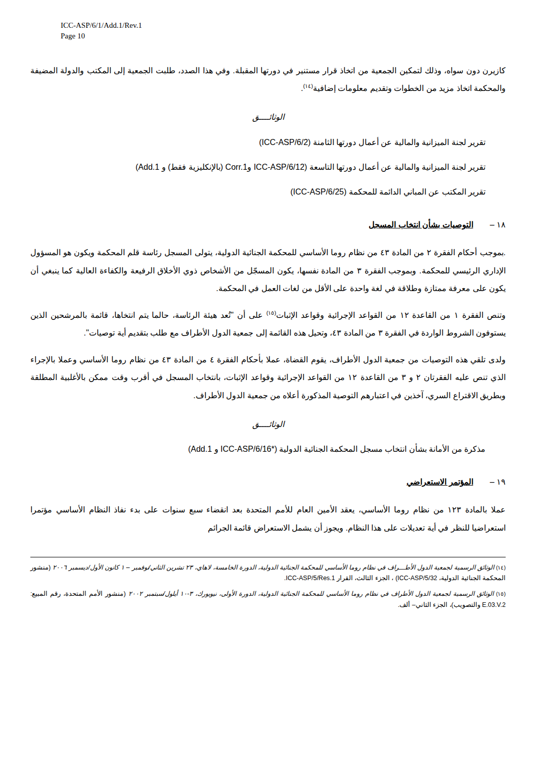ICC-ASP/6/1/Add.1/Rev.1
Page 10
كازيرن دون سواه، وذلك لتمكين الجمعية من اتخاذ قرار مستنير في دورتها المقبلة. وفي هذا الصدد، طلبت الجمعية إلى المكتب والدولة المضيفة والمحكمة اتخاذ مزيد من الخطوات وتقديم معلومات إضافية(١٤).
الوثائــــق
تقرير لجنة الميزانية والمالية عن أعمال دورتها الثامنة (ICC-ASP/6/2)
تقرير لجنة الميزانية والمالية عن أعمال دورتها التاسعة (ICC-ASP/6/12 وCorr.1 (بالإنكليزية فقط) و Add.1)
تقرير المكتب عن المباني الدائمة للمحكمة (ICC-ASP/6/25)
١٨ – التوصيات بشأن انتخاب المسجل
.بموجب أحكام الفقرة ٢ من المادة ٤٣ من نظام روما الأساسي للمحكمة الجنائية الدولية، يتولى المسجل رئاسة قلم المحكمة ويكون هو المسؤول الإداري الرئيسي للمحكمة. وبموجب الفقرة ٣ من المادة نفسها، يكون المسجّل من الأشخاص ذوي الأخلاق الرفيعة والكفاءة العالية كما ينبغي أن يكون على معرفة ممتازة وطلاقة في لغة واحدة على الأقل من لغات العمل في المحكمة.
وتنص الفقرة ١ من القاعدة ١٢ من القواعد الإجرائية وقواعد الإثبات(١٥) على أن ''تُعد هيئة الرئاسة، حالما يتم انتخاها، قائمة بالمرشحين الذين يستوفون الشروط الواردة في الفقرة ٣ من المادة ٤٣، وتحيل هذه القائمة إلى جمعية الدول الأطراف مع طلب بتقديم أية توصيات''.
ولدى تلقي هذه التوصيات من جمعية الدول الأطراف، يقوم القضاة، عملا بأحكام الفقرة ٤ من المادة ٤٣ من نظام روما الأساسي وعملا بالإجراء الذي تنص عليه الفقرتان ٢ و ٣ من القاعدة ١٢ من القواعد الإجرائية وقواعد الإثبات، بانتخاب المسجل في أقرب وقت ممكن بالأغلبية المطلقة وبطريق الاقتراع السري، آخذين في اعتبارهم التوصية المذكورة أعلاه من جمعية الدول الأطراف.
الوثائــــق
مذكرة من الأمانة بشأن انتخاب مسجل المحكمة الجنائية الدولية (*ICC-ASP/6/16 و Add.1)
١٩ – المؤتمر الاستعراضي
عملا بالمادة ١٢٣ من نظام روما الأساسي، يعقد الأمين العام للأمم المتحدة بعد انقضاء سبع سنوات على بدء نفاذ النظام الأساسي مؤتمرا استعراضيا للنظر في أية تعديلات على هذا النظام. ويجوز أن يشمل الاستعراض قائمة الجرائم
(١٤) الوثائق الرسمية لجمعية الدول الأطـــراف في نظام روما الأساسي للمحكمة الجنائية الدولية، الدورة الخامسة، لاهاي، ٢٣ تشرين الثاني/نوفمبر – ١ كانون الأول/ديسمبر ٢٠٠٦ (منشور المحكمة الجنائية الدولية، ICC-ASP/5/32) ، الجزء الثالث، القرار ICC-ASP/5/Res.1.
(١٥) الوثائق الرسمية لجمعية الدول الأطراف في نظام روما الأساسي للمحكمة الجنائية الدولية، الدورة الأولى، نيويورك، ٣-١٠ أيلول/سبتمبر ٢٠٠٢ (منشور الأمم المتحدة، رقم المبيع: E.03.V.2 والتصويب)، الجزء الثاني– ألف.